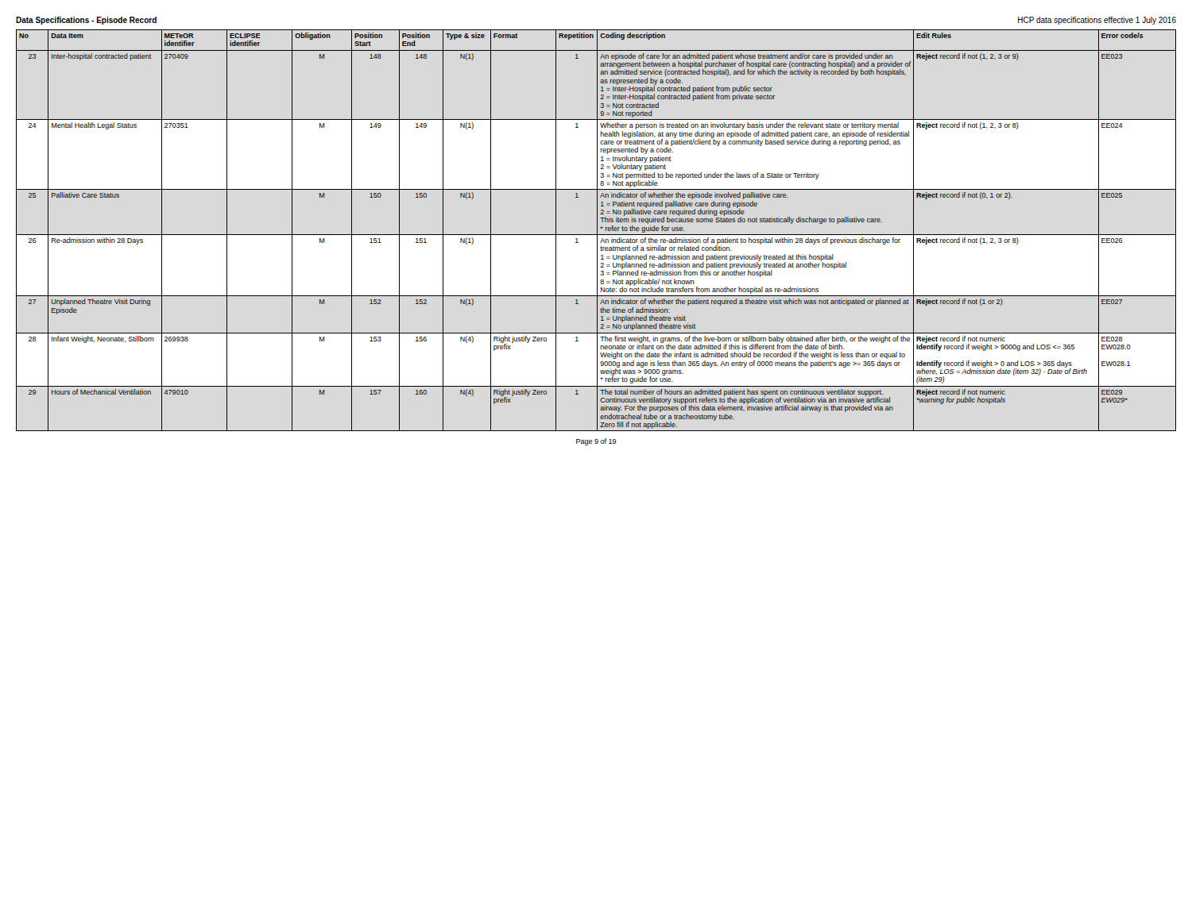Data Specifications - Episode Record
HCP data specifications effective 1 July 2016
| No | Data Item | METeOR identifier | ECLIPSE identifier | Obligation | Position Start | Position End | Type & size | Format | Repetition | Coding description | Edit Rules | Error code/s |
| --- | --- | --- | --- | --- | --- | --- | --- | --- | --- | --- | --- | --- |
| 23 | Inter-hospital contracted patient | 270409 | | M | 148 | 148 | N(1) | | 1 | An episode of care for an admitted patient whose treatment and/or care is provided under an arrangement between a hospital purchaser of hospital care (contracting hospital) and a provider of an admitted service (contracted hospital), and for which the activity is recorded by both hospitals, as represented by a code. 1 = Inter-Hospital contracted patient from public sector 2 = Inter-Hospital contracted patient from private sector 3 = Not contracted 9 = Not reported | Reject record if not (1, 2, 3 or 9) | EE023 |
| 24 | Mental Health Legal Status | 270351 | | M | 149 | 149 | N(1) | | 1 | Whether a person is treated on an involuntary basis under the relevant state or territory mental health legislation, at any time during an episode of admitted patient care, an episode of residential care or treatment of a patient/client by a community based service during a reporting period, as represented by a code. 1 = Involuntary patient 2 = Voluntary patient 3 = Not permitted to be reported under the laws of a State or Territory 8 = Not applicable | Reject record if not (1, 2, 3 or 8) | EE024 |
| 25 | Palliative Care Status | | | M | 150 | 150 | N(1) | | 1 | An indicator of whether the episode involved palliative care. 1 = Patient required palliative care during episode 2 = No palliative care required during episode This item is required because some States do not statistically discharge to palliative care. * refer to the guide for use. | Reject record if not (0, 1 or 2). | EE025 |
| 26 | Re-admission within 28 Days | | | M | 151 | 151 | N(1) | | 1 | An indicator of the re-admission of a patient to hospital within 28 days of previous discharge for treatment of a similar or related condition. 1 = Unplanned re-admission and patient previously treated at this hospital 2 = Unplanned re-admission and patient previously treated at another hospital 3 = Planned re-admission from this or another hospital 8 = Not applicable/ not known Note: do not include transfers from another hospital as re-admissions | Reject record if not (1, 2, 3 or 8) | EE026 |
| 27 | Unplanned Theatre Visit During Episode | | | M | 152 | 152 | N(1) | | 1 | An indicator of whether the patient required a theatre visit which was not anticipated or planned at the time of admission: 1 = Unplanned theatre visit 2 = No unplanned theatre visit | Reject record if not (1 or 2) | EE027 |
| 28 | Infant Weight, Neonate, Stillborn | 269938 | | M | 153 | 156 | N(4) | Right justify Zero prefix | 1 | The first weight, in grams, of the live-born or stillborn baby obtained after birth, or the weight of the neonate or infant on the date admitted if this is different from the date of birth. Weight on the date the infant is admitted should be recorded if the weight is less than or equal to 9000g and age is less than 365 days. An entry of 0000 means the patient's age >= 365 days or weight was > 9000 grams. * refer to guide for use. | Reject record if not numeric Identify record if weight > 9000g and LOS <= 365 Identify record if weight > 0 and LOS > 365 days where, LOS = Admission date (item 32) - Date of Birth (item 29) | EE028 EW028.0 EW028.1 |
| 29 | Hours of Mechanical Ventilation | 479010 | | M | 157 | 160 | N(4) | Right justify Zero prefix | 1 | The total number of hours an admitted patient has spent on continuous ventilator support. Continuous ventilatory support refers to the application of ventilation via an invasive artificial airway. For the purposes of this data element, invasive artificial airway is that provided via an endotracheal tube or a tracheostomy tube. Zero fill if not applicable. | Reject record if not numeric *warning for public hospitals | EE029 EW029* |
Page 9 of 19